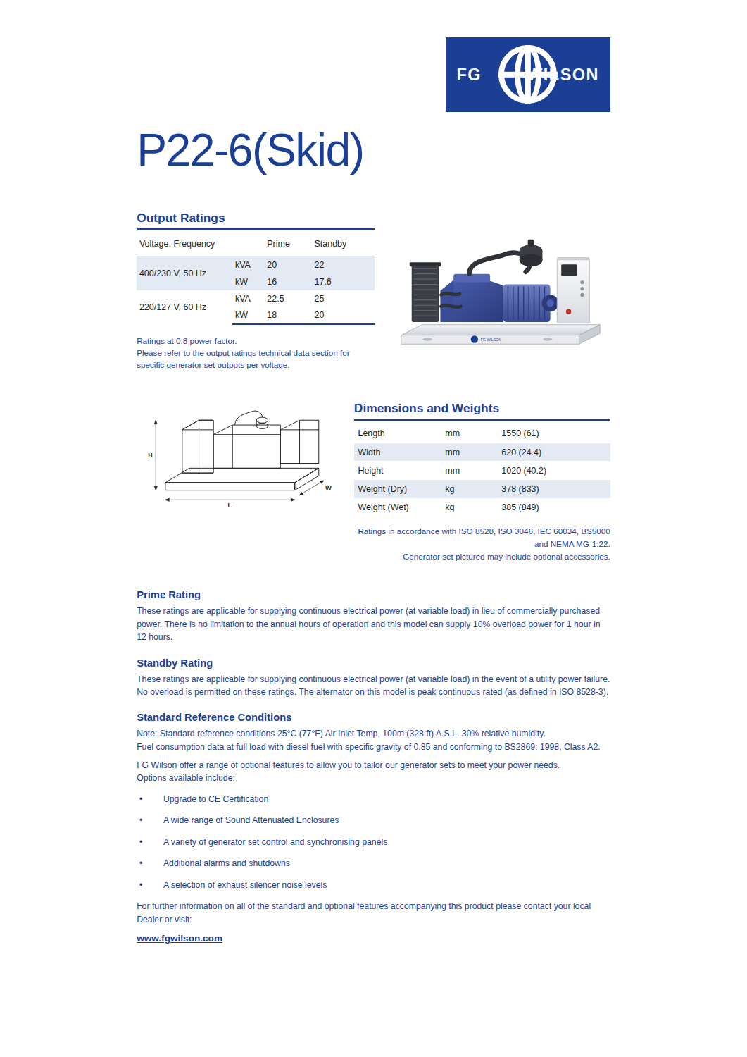FG WILSON
P22-6(Skid)
Output Ratings
| Voltage, Frequency | | Prime | Standby |
| --- | --- | --- | --- |
| 400/230 V, 50 Hz | kVA | 20 | 22 |
| kW | 16 | 17.6 |
| 220/127 V, 60 Hz | kVA | 22.5 | 25 |
| kW | 18 | 20 |
Ratings at 0.8 power factor.
Please refer to the output ratings technical data section for specific generator set outputs per voltage.
FG WILSON
H L W
Dimensions and Weights
| Length | mm | 1550 (61) |
| Width | mm | 620 (24.4) |
| Height | mm | 1020 (40.2) |
| Weight (Dry) | kg | 378 (833) |
| Weight (Wet) | kg | 385 (849) |
Ratings in accordance with ISO 8528, ISO 3046, IEC 60034, BS5000 and NEMA MG-1.22.
Generator set pictured may include optional accessories.
Prime Rating
These ratings are applicable for supplying continuous electrical power (at variable load) in lieu of commercially purchased power. There is no limitation to the annual hours of operation and this model can supply 10% overload power for 1 hour in 12 hours.
Standby Rating
These ratings are applicable for supplying continuous electrical power (at variable load) in the event of a utility power failure. No overload is permitted on these ratings. The alternator on this model is peak continuous rated (as defined in ISO 8528-3).
Standard Reference Conditions
Note: Standard reference conditions 25°C (77°F) Air Inlet Temp, 100m (328 ft) A.S.L. 30% relative humidity.
Fuel consumption data at full load with diesel fuel with specific gravity of 0.85 and conforming to BS2869: 1998, Class A2.
FG Wilson offer a range of optional features to allow you to tailor our generator sets to meet your power needs.
Options available include:
Upgrade to CE Certification
A wide range of Sound Attenuated Enclosures
A variety of generator set control and synchronising panels
Additional alarms and shutdowns
A selection of exhaust silencer noise levels
For further information on all of the standard and optional features accompanying this product please contact your local Dealer or visit:
www.fgwilson.com